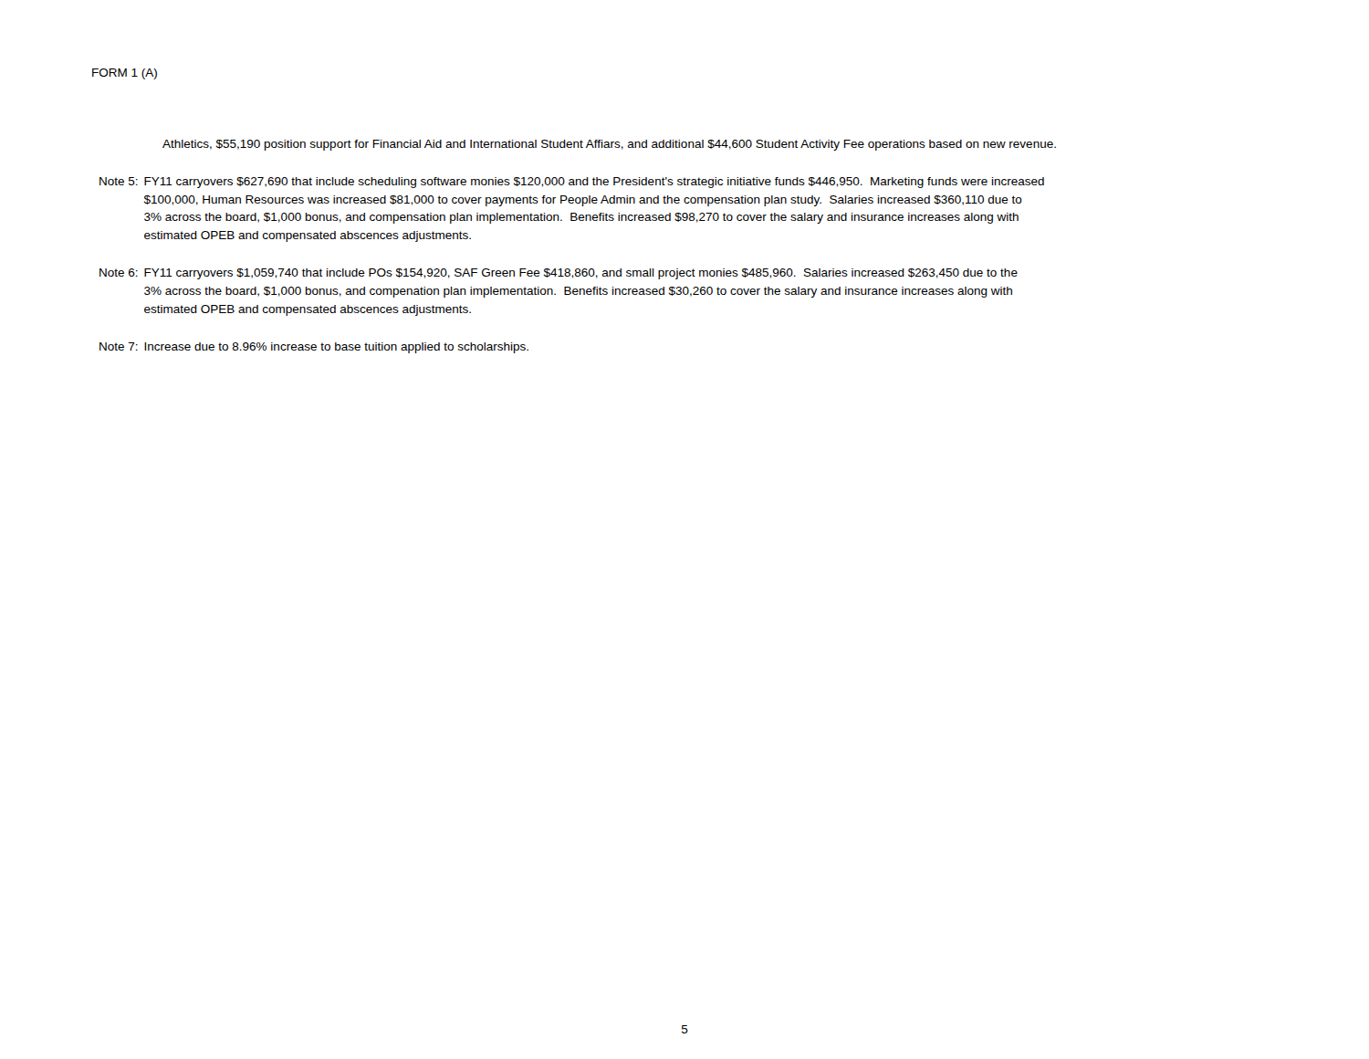FORM 1 (A)
Athletics, $55,190 position support for Financial Aid and International Student Affiars, and additional $44,600 Student Activity Fee operations based on new revenue.
Note 5:
FY11 carryovers $627,690 that include scheduling software monies $120,000 and the President's strategic initiative funds $446,950. Marketing funds were increased
$100,000, Human Resources was increased $81,000 to cover payments for People Admin and the compensation plan study. Salaries increased $360,110 due to
3% across the board, $1,000 bonus, and compensation plan implementation. Benefits increased $98,270 to cover the salary and insurance increases along with
estimated OPEB and compensated abscences adjustments.
Note 6:
FY11 carryovers $1,059,740 that include POs $154,920, SAF Green Fee $418,860, and small project monies $485,960. Salaries increased $263,450 due to the
3% across the board, $1,000 bonus, and compenation plan implementation. Benefits increased $30,260 to cover the salary and insurance increases along with
estimated OPEB and compensated abscences adjustments.
Note 7:
Increase due to 8.96% increase to base tuition applied to scholarships.
5